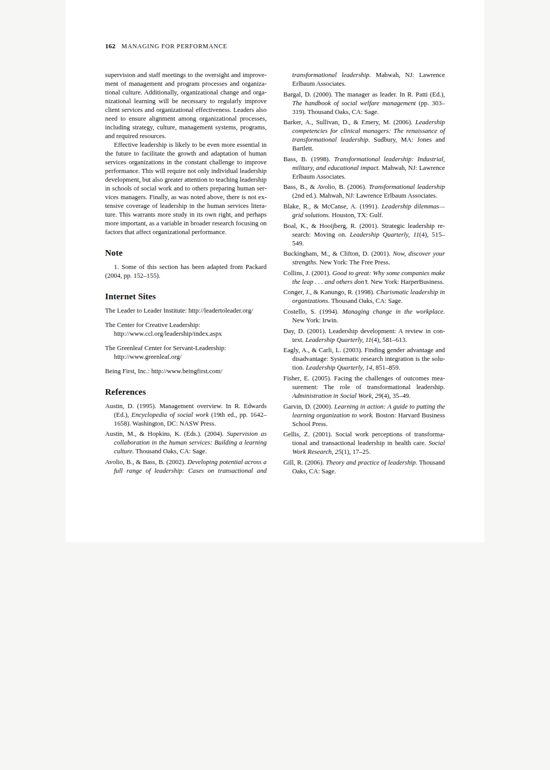162 Managing for Performance
supervision and staff meetings to the oversight and improvement of management and program processes and organizational culture. Additionally, organizational change and organizational learning will be necessary to regularly improve client services and organizational effectiveness. Leaders also need to ensure alignment among organizational processes, including strategy, culture, management systems, programs, and required resources.
Effective leadership is likely to be even more essential in the future to facilitate the growth and adaptation of human services organizations in the constant challenge to improve performance. This will require not only individual leadership development, but also greater attention to teaching leadership in schools of social work and to others preparing human services managers. Finally, as was noted above, there is not extensive coverage of leadership in the human services literature. This warrants more study in its own right, and perhaps more important, as a variable in broader research focusing on factors that affect organizational performance.
Note
1. Some of this section has been adapted from Packard (2004, pp. 152–155).
Internet Sites
The Leader to Leader Institute: http://leadertoleader.org/
The Center for Creative Leadership: http://www.ccl.org/leadership/index.aspx
The Greenleaf Center for Servant-Leadership: http://www.greenleaf.org/
Being First, Inc.: http://www.beingfirst.com/
References
Austin, D. (1995). Management overview. In R. Edwards (Ed.), Encyclopedia of social work (19th ed., pp. 1642–1658). Washington, DC: NASW Press.
Austin, M., & Hopkins, K. (Eds.). (2004). Supervision as collaboration in the human services: Building a learning culture. Thousand Oaks, CA: Sage.
Avolio, B., & Bass, B. (2002). Developing potential across a full range of leadership: Cases on transactional and transformational leadership. Mahwah, NJ: Lawrence Erlbaum Associates.
Bargal, D. (2000). The manager as leader. In R. Patti (Ed.), The handbook of social welfare management (pp. 303–319). Thousand Oaks, CA: Sage.
Barker, A., Sullivan, D., & Emery, M. (2006). Leadership competencies for clinical managers: The renaissance of transformational leadership. Sudbury, MA: Jones and Bartlett.
Bass, B. (1998). Transformational leadership: Industrial, military, and educational impact. Mahwah, NJ: Lawrence Erlbaum Associates.
Bass, B., & Avolio, B. (2006). Transformational leadership (2nd ed.). Mahwah, NJ: Lawrence Erlbaum Associates.
Blake, R., & McCanse, A. (1991). Leadership dilemmas—grid solutions. Houston, TX: Gulf.
Boal, K., & Hooijberg, R. (2001). Strategic leadership research: Moving on. Leadership Quarterly, 11(4), 515–549.
Buckingham, M., & Clifton, D. (2001). Now, discover your strengths. New York: The Free Press.
Collins, J. (2001). Good to great: Why some companies make the leap . . . and others don’t. New York: HarperBusiness.
Conger, J., & Kanungo, R. (1998). Charismatic leadership in organizations. Thousand Oaks, CA: Sage.
Costello, S. (1994). Managing change in the workplace. New York: Irwin.
Day, D. (2001). Leadership development: A review in context. Leadership Quarterly, 11(4), 581–613.
Eagly, A., & Carli, L. (2003). Finding gender advantage and disadvantage: Systematic research integration is the solution. Leadership Quarterly, 14, 851–859.
Fisher, E. (2005). Facing the challenges of outcomes measurement: The role of transformational leadership. Administration in Social Work, 29(4), 35–49.
Garvin, D. (2000). Learning in action: A guide to putting the learning organization to work. Boston: Harvard Business School Press.
Gellis, Z. (2001). Social work perceptions of transformational and transactional leadership in health care. Social Work Research, 25(1), 17–25.
Gill, R. (2006). Theory and practice of leadership. Thousand Oaks, CA: Sage.